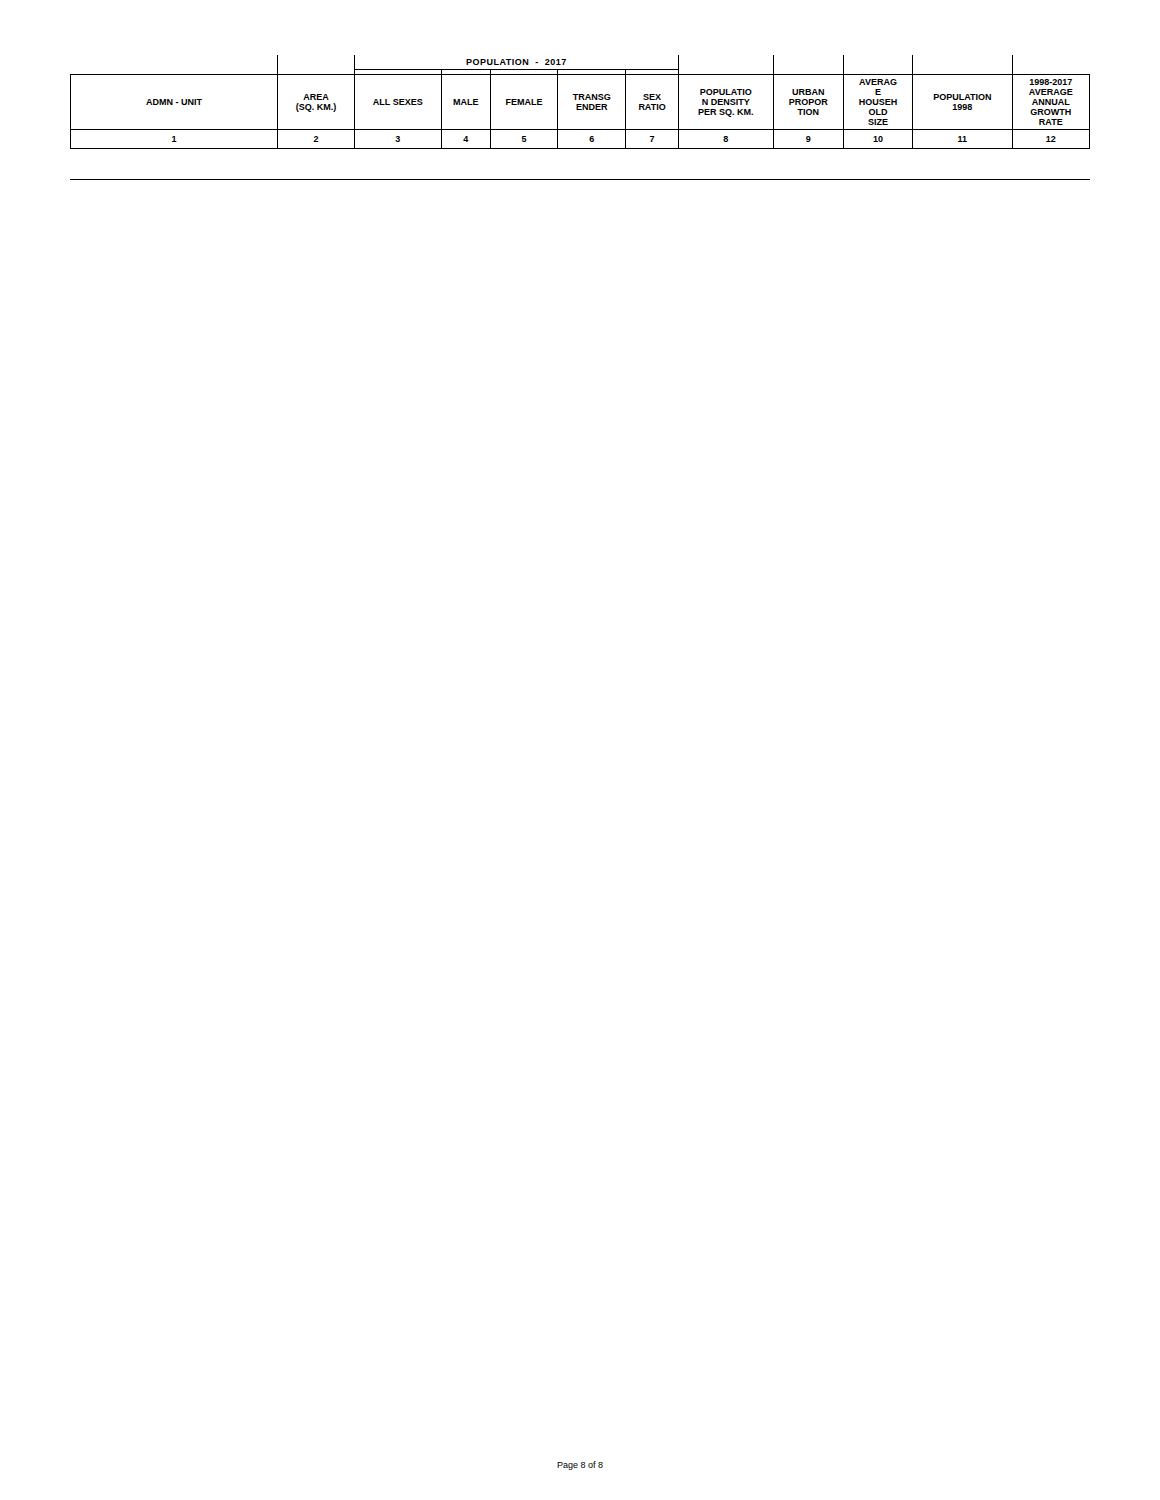| | | POPULATION - 2017 | | | | | |
| --- | --- | --- | --- | --- | --- | --- | --- |
| ADMN - UNIT | AREA (SQ. KM.) | ALL SEXES | MALE | FEMALE | TRANSG ENDER | SEX RATIO | POPULATIO N DENSITY PER SQ. KM. | URBAN PROPOR TION | AVERAG E HOUSEH OLD SIZE | POPULATION 1998 | 1998-2017 AVERAGE ANNUAL GROWTH RATE |
| 1 | 2 | 3 | 4 | 5 | 6 | 7 | 8 | 9 | 10 | 11 | 12 |
Page 8 of 8